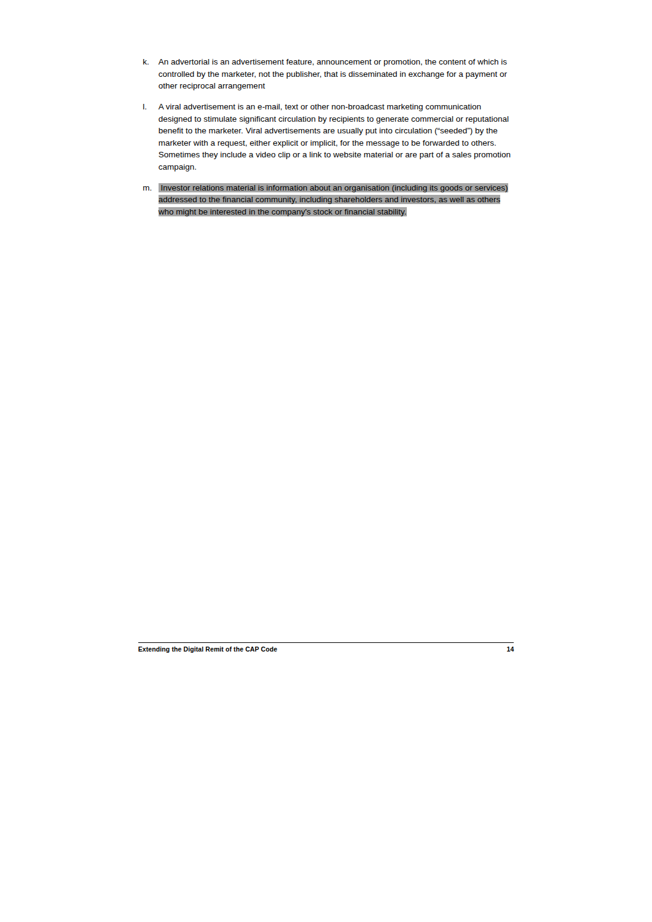k. An advertorial is an advertisement feature, announcement or promotion, the content of which is controlled by the marketer, not the publisher, that is disseminated in exchange for a payment or other reciprocal arrangement
l. A viral advertisement is an e-mail, text or other non-broadcast marketing communication designed to stimulate significant circulation by recipients to generate commercial or reputational benefit to the marketer. Viral advertisements are usually put into circulation (“seeded”) by the marketer with a request, either explicit or implicit, for the message to be forwarded to others. Sometimes they include a video clip or a link to website material or are part of a sales promotion campaign.
m. Investor relations material is information about an organisation (including its goods or services) addressed to the financial community, including shareholders and investors, as well as others who might be interested in the company's stock or financial stability.
Extending the Digital Remit of the CAP Code 14